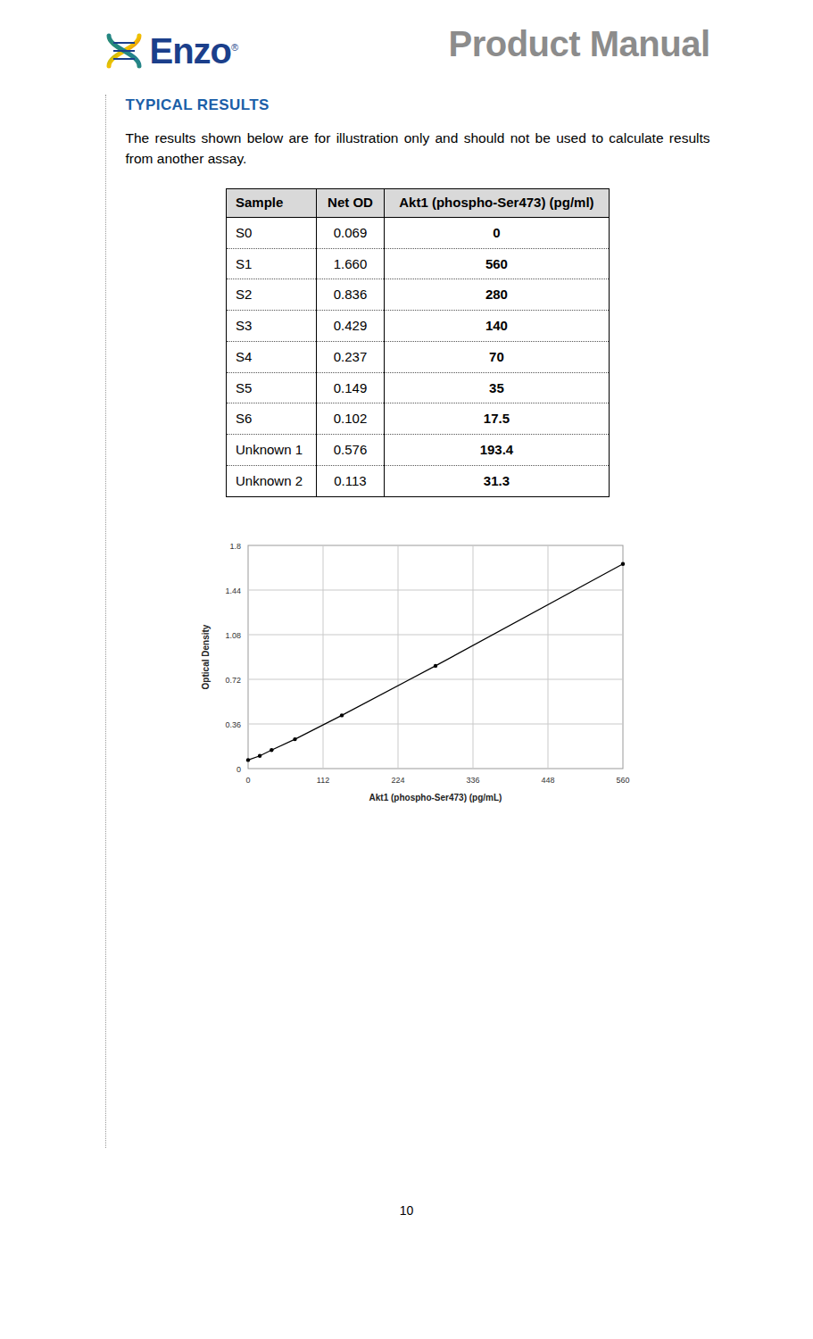Enzo®
Product Manual
TYPICAL RESULTS
The results shown below are for illustration only and should not be used to calculate results from another assay.
| Sample | Net OD | Akt1 (phospho-Ser473) (pg/ml) |
| --- | --- | --- |
| S0 | 0.069 | 0 |
| S1 | 1.660 | 560 |
| S2 | 0.836 | 280 |
| S3 | 0.429 | 140 |
| S4 | 0.237 | 70 |
| S5 | 0.149 | 35 |
| S6 | 0.102 | 17.5 |
| Unknown 1 | 0.576 | 193.4 |
| Unknown 2 | 0.113 | 31.3 |
1.8 1.44 1.08 0.72 0.36 0 0 112 224 336 448 560 Akt1 (phospho-Ser473) (pg/mL) Optical Density
10